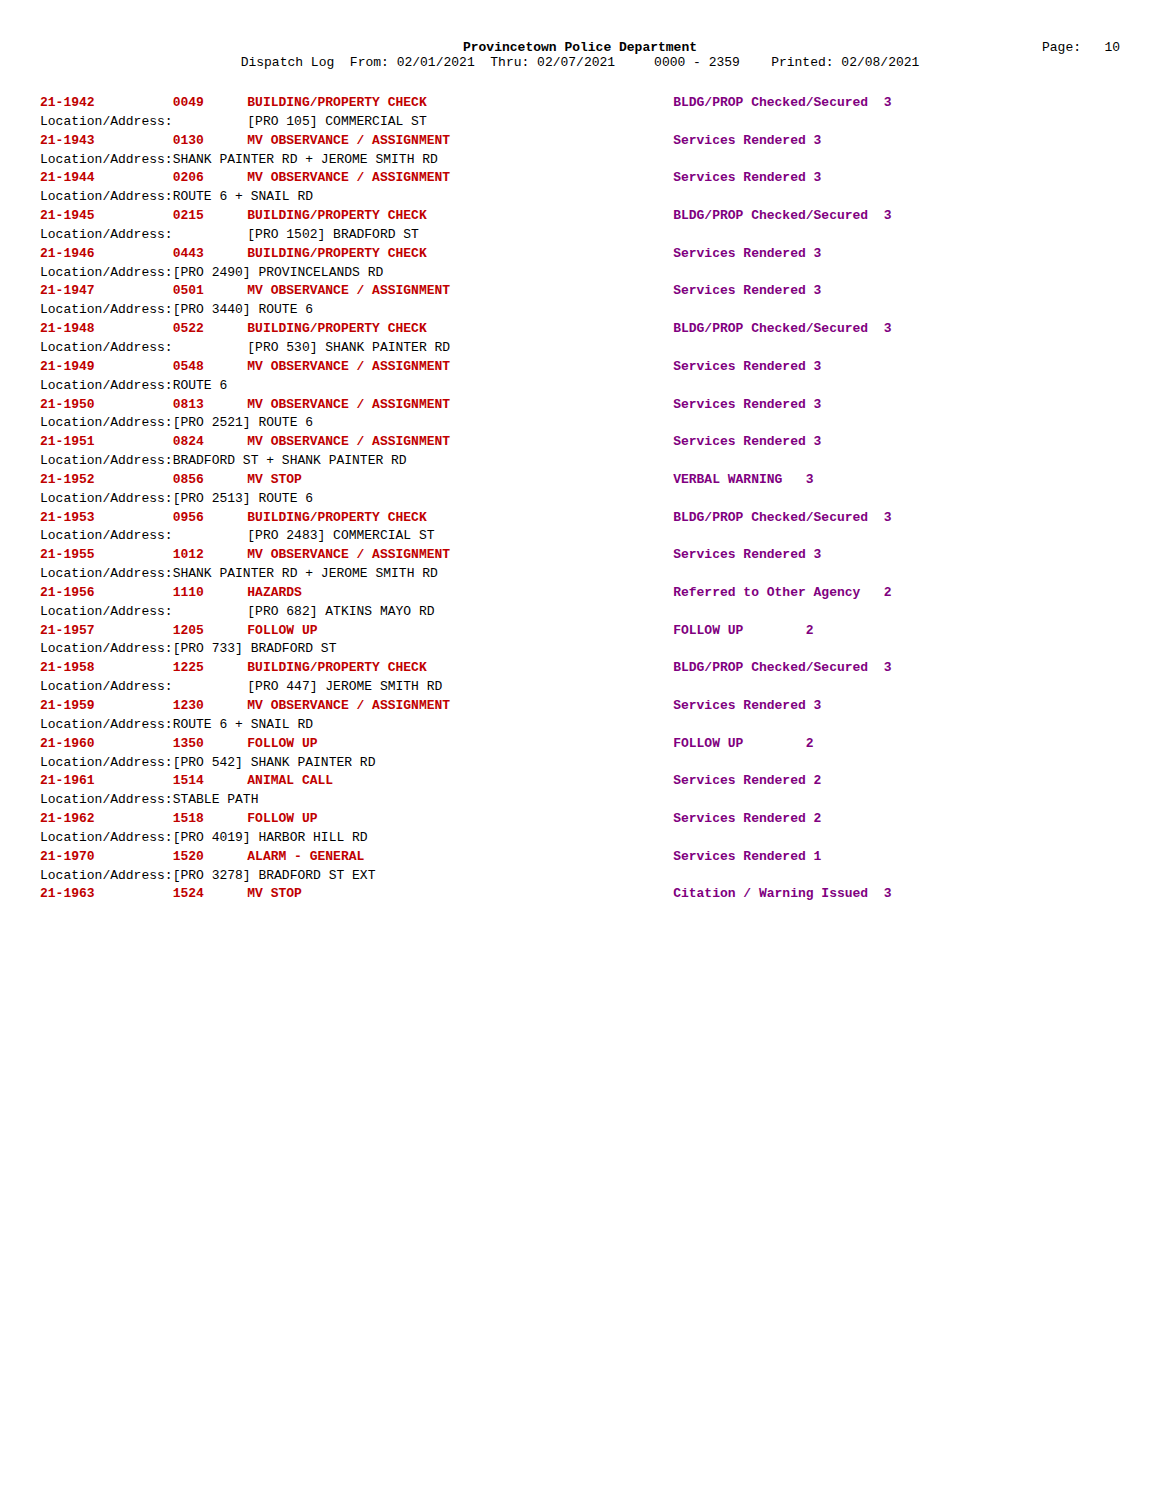Provincetown Police Department Page: 10
Dispatch Log From: 02/01/2021 Thru: 02/07/2021 0000 - 2359 Printed: 02/08/2021
| 21-1942 | 0049 | BUILDING/PROPERTY CHECK | BLDG/PROP Checked/Secured 3 |
| Location/Address: | [PRO 105] COMMERCIAL ST |
| 21-1943 | 0130 | MV OBSERVANCE / ASSIGNMENT | Services Rendered 3 |
| Location/Address: | SHANK PAINTER RD + JEROME SMITH RD |
| 21-1944 | 0206 | MV OBSERVANCE / ASSIGNMENT | Services Rendered 3 |
| Location/Address: | ROUTE 6 + SNAIL RD |
| 21-1945 | 0215 | BUILDING/PROPERTY CHECK | BLDG/PROP Checked/Secured 3 |
| Location/Address: | [PRO 1502] BRADFORD ST |
| 21-1946 | 0443 | BUILDING/PROPERTY CHECK | Services Rendered 3 |
| Location/Address: | [PRO 2490] PROVINCELANDS RD |
| 21-1947 | 0501 | MV OBSERVANCE / ASSIGNMENT | Services Rendered 3 |
| Location/Address: | [PRO 3440] ROUTE 6 |
| 21-1948 | 0522 | BUILDING/PROPERTY CHECK | BLDG/PROP Checked/Secured 3 |
| Location/Address: | [PRO 530] SHANK PAINTER RD |
| 21-1949 | 0548 | MV OBSERVANCE / ASSIGNMENT | Services Rendered 3 |
| Location/Address: | ROUTE 6 |
| 21-1950 | 0813 | MV OBSERVANCE / ASSIGNMENT | Services Rendered 3 |
| Location/Address: | [PRO 2521] ROUTE 6 |
| 21-1951 | 0824 | MV OBSERVANCE / ASSIGNMENT | Services Rendered 3 |
| Location/Address: | BRADFORD ST + SHANK PAINTER RD |
| 21-1952 | 0856 | MV STOP | VERBAL WARNING 3 |
| Location/Address: | [PRO 2513] ROUTE 6 |
| 21-1953 | 0956 | BUILDING/PROPERTY CHECK | BLDG/PROP Checked/Secured 3 |
| Location/Address: | [PRO 2483] COMMERCIAL ST |
| 21-1955 | 1012 | MV OBSERVANCE / ASSIGNMENT | Services Rendered 3 |
| Location/Address: | SHANK PAINTER RD + JEROME SMITH RD |
| 21-1956 | 1110 | HAZARDS | Referred to Other Agency 2 |
| Location/Address: | [PRO 682] ATKINS MAYO RD |
| 21-1957 | 1205 | FOLLOW UP | FOLLOW UP 2 |
| Location/Address: | [PRO 733] BRADFORD ST |
| 21-1958 | 1225 | BUILDING/PROPERTY CHECK | BLDG/PROP Checked/Secured 3 |
| Location/Address: | [PRO 447] JEROME SMITH RD |
| 21-1959 | 1230 | MV OBSERVANCE / ASSIGNMENT | Services Rendered 3 |
| Location/Address: | ROUTE 6 + SNAIL RD |
| 21-1960 | 1350 | FOLLOW UP | FOLLOW UP 2 |
| Location/Address: | [PRO 542] SHANK PAINTER RD |
| 21-1961 | 1514 | ANIMAL CALL | Services Rendered 2 |
| Location/Address: | STABLE PATH |
| 21-1962 | 1518 | FOLLOW UP | Services Rendered 2 |
| Location/Address: | [PRO 4019] HARBOR HILL RD |
| 21-1970 | 1520 | ALARM - GENERAL | Services Rendered 1 |
| Location/Address: | [PRO 3278] BRADFORD ST EXT |
| 21-1963 | 1524 | MV STOP | Citation / Warning Issued 3 |